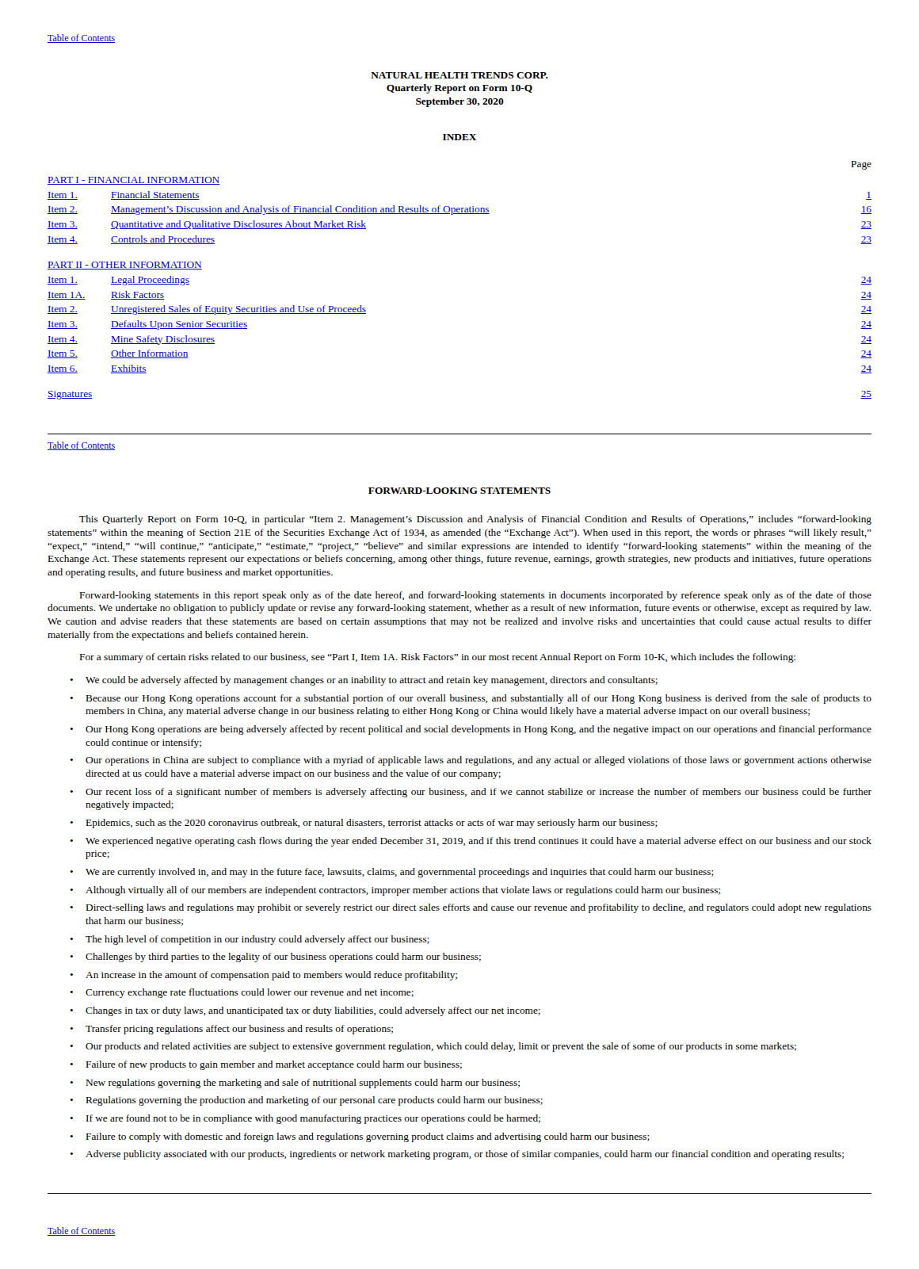Table of Contents
NATURAL HEALTH TRENDS CORP.
Quarterly Report on Form 10-Q
September 30, 2020
INDEX
Page
| PART I - FINANCIAL INFORMATION | |
| Item 1. | Financial Statements | 1 |
| Item 2. | Management’s Discussion and Analysis of Financial Condition and Results of Operations | 16 |
| Item 3. | Quantitative and Qualitative Disclosures About Market Risk | 23 |
| Item 4. | Controls and Procedures | 23 |
| PART II - OTHER INFORMATION | |
| Item 1. | Legal Proceedings | 24 |
| Item 1A. | Risk Factors | 24 |
| Item 2. | Unregistered Sales of Equity Securities and Use of Proceeds | 24 |
| Item 3. | Defaults Upon Senior Securities | 24 |
| Item 4. | Mine Safety Disclosures | 24 |
| Item 5. | Other Information | 24 |
| Item 6. | Exhibits | 24 |
| Signatures | 25 |
Table of Contents
FORWARD-LOOKING STATEMENTS
This Quarterly Report on Form 10-Q, in particular “Item 2. Management’s Discussion and Analysis of Financial Condition and Results of Operations,” includes “forward-looking statements” within the meaning of Section 21E of the Securities Exchange Act of 1934, as amended (the “Exchange Act”). When used in this report, the words or phrases “will likely result,” “expect,” “intend,” “will continue,” “anticipate,” “estimate,” “project,” “believe” and similar expressions are intended to identify “forward-looking statements” within the meaning of the Exchange Act. These statements represent our expectations or beliefs concerning, among other things, future revenue, earnings, growth strategies, new products and initiatives, future operations and operating results, and future business and market opportunities.
Forward-looking statements in this report speak only as of the date hereof, and forward-looking statements in documents incorporated by reference speak only as of the date of those documents. We undertake no obligation to publicly update or revise any forward-looking statement, whether as a result of new information, future events or otherwise, except as required by law. We caution and advise readers that these statements are based on certain assumptions that may not be realized and involve risks and uncertainties that could cause actual results to differ materially from the expectations and beliefs contained herein.
For a summary of certain risks related to our business, see “Part I, Item 1A. Risk Factors” in our most recent Annual Report on Form 10-K, which includes the following:
We could be adversely affected by management changes or an inability to attract and retain key management, directors and consultants;
Because our Hong Kong operations account for a substantial portion of our overall business, and substantially all of our Hong Kong business is derived from the sale of products to members in China, any material adverse change in our business relating to either Hong Kong or China would likely have a material adverse impact on our overall business;
Our Hong Kong operations are being adversely affected by recent political and social developments in Hong Kong, and the negative impact on our operations and financial performance could continue or intensify;
Our operations in China are subject to compliance with a myriad of applicable laws and regulations, and any actual or alleged violations of those laws or government actions otherwise directed at us could have a material adverse impact on our business and the value of our company;
Our recent loss of a significant number of members is adversely affecting our business, and if we cannot stabilize or increase the number of members our business could be further negatively impacted;
Epidemics, such as the 2020 coronavirus outbreak, or natural disasters, terrorist attacks or acts of war may seriously harm our business;
We experienced negative operating cash flows during the year ended December 31, 2019, and if this trend continues it could have a material adverse effect on our business and our stock price;
We are currently involved in, and may in the future face, lawsuits, claims, and governmental proceedings and inquiries that could harm our business;
Although virtually all of our members are independent contractors, improper member actions that violate laws or regulations could harm our business;
Direct-selling laws and regulations may prohibit or severely restrict our direct sales efforts and cause our revenue and profitability to decline, and regulators could adopt new regulations that harm our business;
The high level of competition in our industry could adversely affect our business;
Challenges by third parties to the legality of our business operations could harm our business;
An increase in the amount of compensation paid to members would reduce profitability;
Currency exchange rate fluctuations could lower our revenue and net income;
Changes in tax or duty laws, and unanticipated tax or duty liabilities, could adversely affect our net income;
Transfer pricing regulations affect our business and results of operations;
Our products and related activities are subject to extensive government regulation, which could delay, limit or prevent the sale of some of our products in some markets;
Failure of new products to gain member and market acceptance could harm our business;
New regulations governing the marketing and sale of nutritional supplements could harm our business;
Regulations governing the production and marketing of our personal care products could harm our business;
If we are found not to be in compliance with good manufacturing practices our operations could be harmed;
Failure to comply with domestic and foreign laws and regulations governing product claims and advertising could harm our business;
Adverse publicity associated with our products, ingredients or network marketing program, or those of similar companies, could harm our financial condition and operating results;
Table of Contents